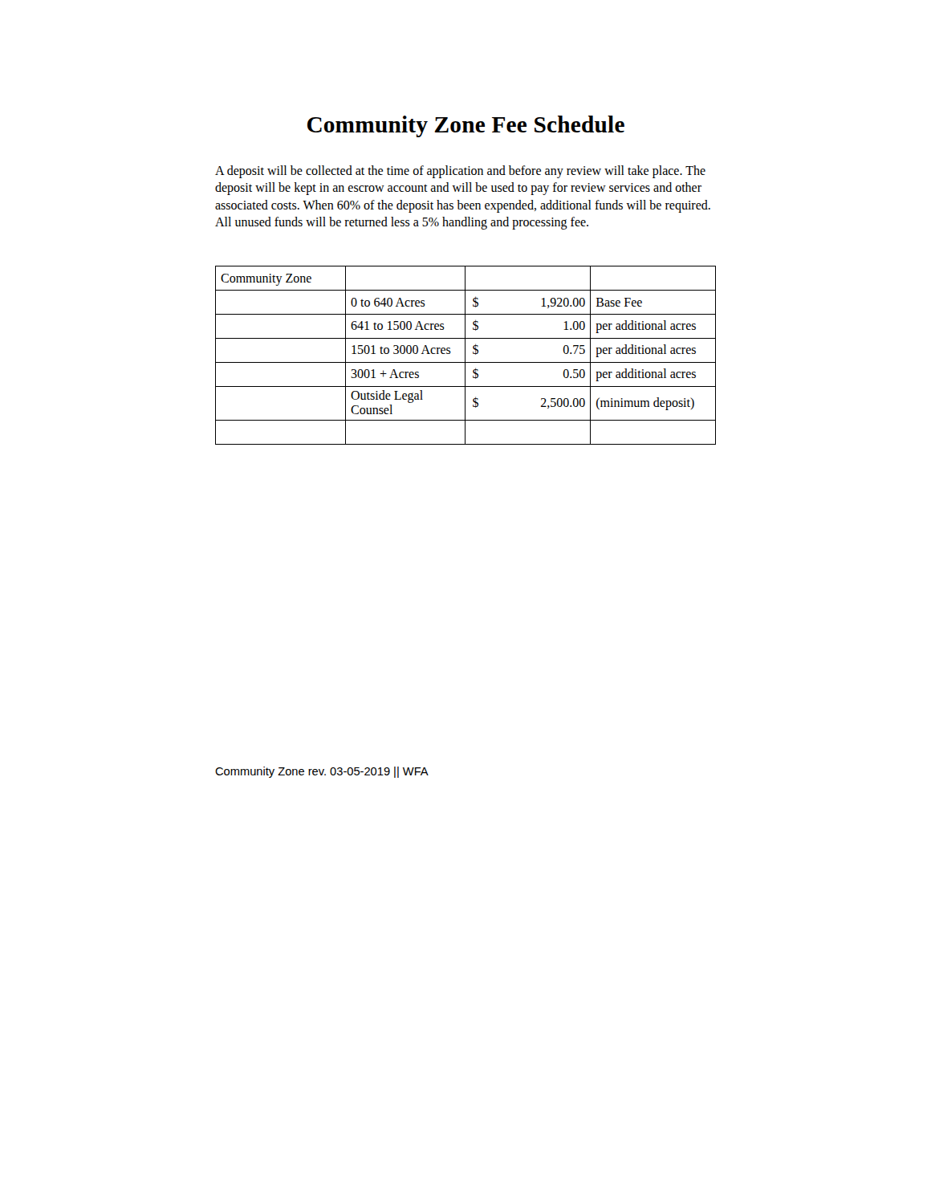Community Zone Fee Schedule
A deposit will be collected at the time of application and before any review will take place. The deposit will be kept in an escrow account and will be used to pay for review services and other associated costs. When 60% of the deposit has been expended, additional funds will be required. All unused funds will be returned less a 5% handling and processing fee.
| Community Zone | | | |
| | 0 to 640 Acres | $ 1,920.00 | Base Fee |
| | 641 to 1500 Acres | $ 1.00 | per additional acres |
| | 1501 to 3000 Acres | $ 0.75 | per additional acres |
| | 3001 + Acres | $ 0.50 | per additional acres |
| | Outside Legal Counsel | $ 2,500.00 | (minimum deposit) |
Community Zone rev. 03-05-2019 || WFA